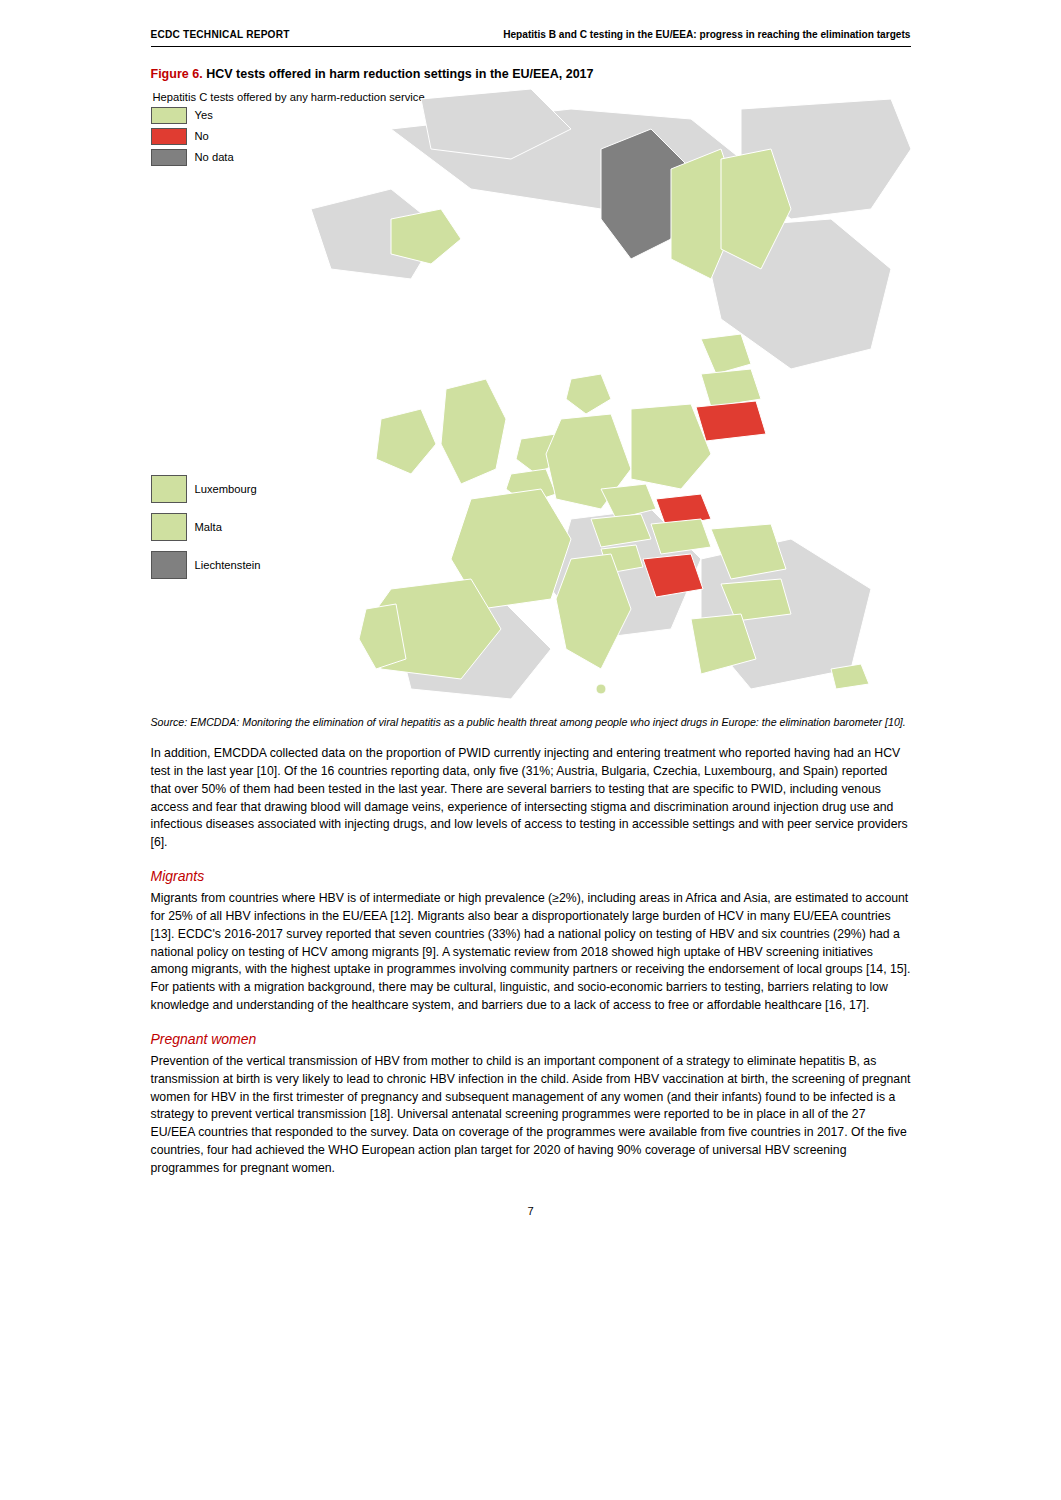ECDC TECHNICAL REPORT
Hepatitis B and C testing in the EU/EEA: progress in reaching the elimination targets
Figure 6. HCV tests offered in harm reduction settings in the EU/EEA, 2017
Hepatitis C tests offered by any harm-reduction service
Yes
No
No data
Luxembourg
Malta
Liechtenstein
Source: EMCDDA: Monitoring the elimination of viral hepatitis as a public health threat among people who inject drugs in Europe: the elimination barometer [10].
In addition, EMCDDA collected data on the proportion of PWID currently injecting and entering treatment who reported having had an HCV test in the last year [10]. Of the 16 countries reporting data, only five (31%; Austria, Bulgaria, Czechia, Luxembourg, and Spain) reported that over 50% of them had been tested in the last year. There are several barriers to testing that are specific to PWID, including venous access and fear that drawing blood will damage veins, experience of intersecting stigma and discrimination around injection drug use and infectious diseases associated with injecting drugs, and low levels of access to testing in accessible settings and with peer service providers [6].
Migrants
Migrants from countries where HBV is of intermediate or high prevalence (≥2%), including areas in Africa and Asia, are estimated to account for 25% of all HBV infections in the EU/EEA [12]. Migrants also bear a disproportionately large burden of HCV in many EU/EEA countries [13]. ECDC's 2016-2017 survey reported that seven countries (33%) had a national policy on testing of HBV and six countries (29%) had a national policy on testing of HCV among migrants [9]. A systematic review from 2018 showed high uptake of HBV screening initiatives among migrants, with the highest uptake in programmes involving community partners or receiving the endorsement of local groups [14, 15]. For patients with a migration background, there may be cultural, linguistic, and socio-economic barriers to testing, barriers relating to low knowledge and understanding of the healthcare system, and barriers due to a lack of access to free or affordable healthcare [16, 17].
Pregnant women
Prevention of the vertical transmission of HBV from mother to child is an important component of a strategy to eliminate hepatitis B, as transmission at birth is very likely to lead to chronic HBV infection in the child. Aside from HBV vaccination at birth, the screening of pregnant women for HBV in the first trimester of pregnancy and subsequent management of any women (and their infants) found to be infected is a strategy to prevent vertical transmission [18]. Universal antenatal screening programmes were reported to be in place in all of the 27 EU/EEA countries that responded to the survey. Data on coverage of the programmes were available from five countries in 2017. Of the five countries, four had achieved the WHO European action plan target for 2020 of having 90% coverage of universal HBV screening programmes for pregnant women.
7